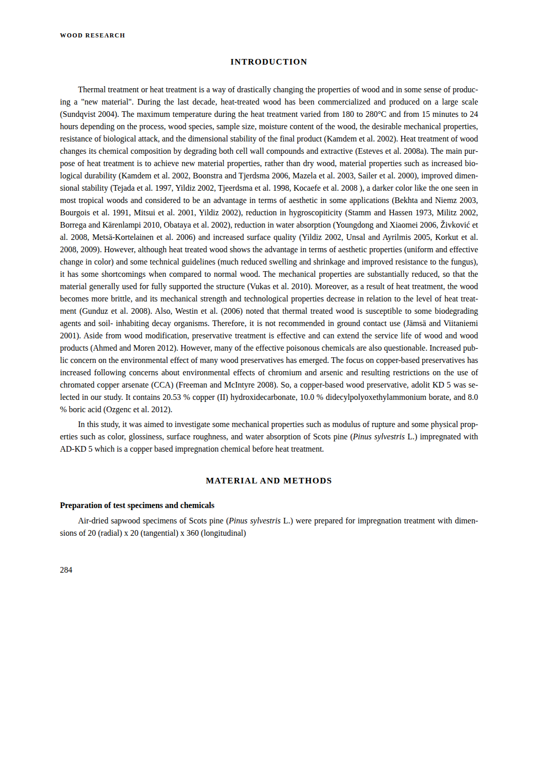WOOD RESEARCH
INTRODUCTION
Thermal treatment or heat treatment is a way of drastically changing the properties of wood and in some sense of producing a "new material". During the last decade, heat-treated wood has been commercialized and produced on a large scale (Sundqvist 2004). The maximum temperature during the heat treatment varied from 180 to 280°C and from 15 minutes to 24 hours depending on the process, wood species, sample size, moisture content of the wood, the desirable mechanical properties, resistance of biological attack, and the dimensional stability of the final product (Kamdem et al. 2002). Heat treatment of wood changes its chemical composition by degrading both cell wall compounds and extractive (Esteves et al. 2008a). The main purpose of heat treatment is to achieve new material properties, rather than dry wood, material properties such as increased biological durability (Kamdem et al. 2002, Boonstra and Tjerdsma 2006, Mazela et al. 2003, Sailer et al. 2000), improved dimensional stability (Tejada et al. 1997, Yildiz 2002, Tjeerdsma et al. 1998, Kocaefe et al. 2008 ), a darker color like the one seen in most tropical woods and considered to be an advantage in terms of aesthetic in some applications (Bekhta and Niemz 2003, Bourgois et al. 1991, Mitsui et al. 2001, Yildiz 2002), reduction in hygroscopiticity (Stamm and Hassen 1973, Militz 2002, Borrega and Kärenlampi 2010, Obataya et al. 2002), reduction in water absorption (Youngdong and Xiaomei 2006, Živković et al. 2008, Metsä-Kortelainen et al. 2006) and increased surface quality (Yildiz 2002, Unsal and Ayrilmis 2005, Korkut et al. 2008, 2009). However, although heat treated wood shows the advantage in terms of aesthetic properties (uniform and effective change in color) and some technical guidelines (much reduced swelling and shrinkage and improved resistance to the fungus), it has some shortcomings when compared to normal wood. The mechanical properties are substantially reduced, so that the material generally used for fully supported the structure (Vukas et al. 2010). Moreover, as a result of heat treatment, the wood becomes more brittle, and its mechanical strength and technological properties decrease in relation to the level of heat treatment (Gunduz et al. 2008). Also, Westin et al. (2006) noted that thermal treated wood is susceptible to some biodegrading agents and soil- inhabiting decay organisms. Therefore, it is not recommended in ground contact use (Jämsä and Viitaniemi 2001). Aside from wood modification, preservative treatment is effective and can extend the service life of wood and wood products (Ahmed and Moren 2012). However, many of the effective poisonous chemicals are also questionable. Increased public concern on the environmental effect of many wood preservatives has emerged. The focus on copper-based preservatives has increased following concerns about environmental effects of chromium and arsenic and resulting restrictions on the use of chromated copper arsenate (CCA) (Freeman and McIntyre 2008). So, a copper-based wood preservative, adolit KD 5 was selected in our study. It contains 20.53 % copper (II) hydroxidecarbonate, 10.0 % didecylpolyoxethylammonium borate, and 8.0 % boric acid (Ozgenc et al. 2012).
In this study, it was aimed to investigate some mechanical properties such as modulus of rupture and some physical properties such as color, glossiness, surface roughness, and water absorption of Scots pine (Pinus sylvestris L.) impregnated with AD-KD 5 which is a copper based impregnation chemical before heat treatment.
MATERIAL AND METHODS
Preparation of test specimens and chemicals
Air-dried sapwood specimens of Scots pine (Pinus sylvestris L.) were prepared for impregnation treatment with dimensions of 20 (radial) x 20 (tangential) x 360 (longitudinal)
284